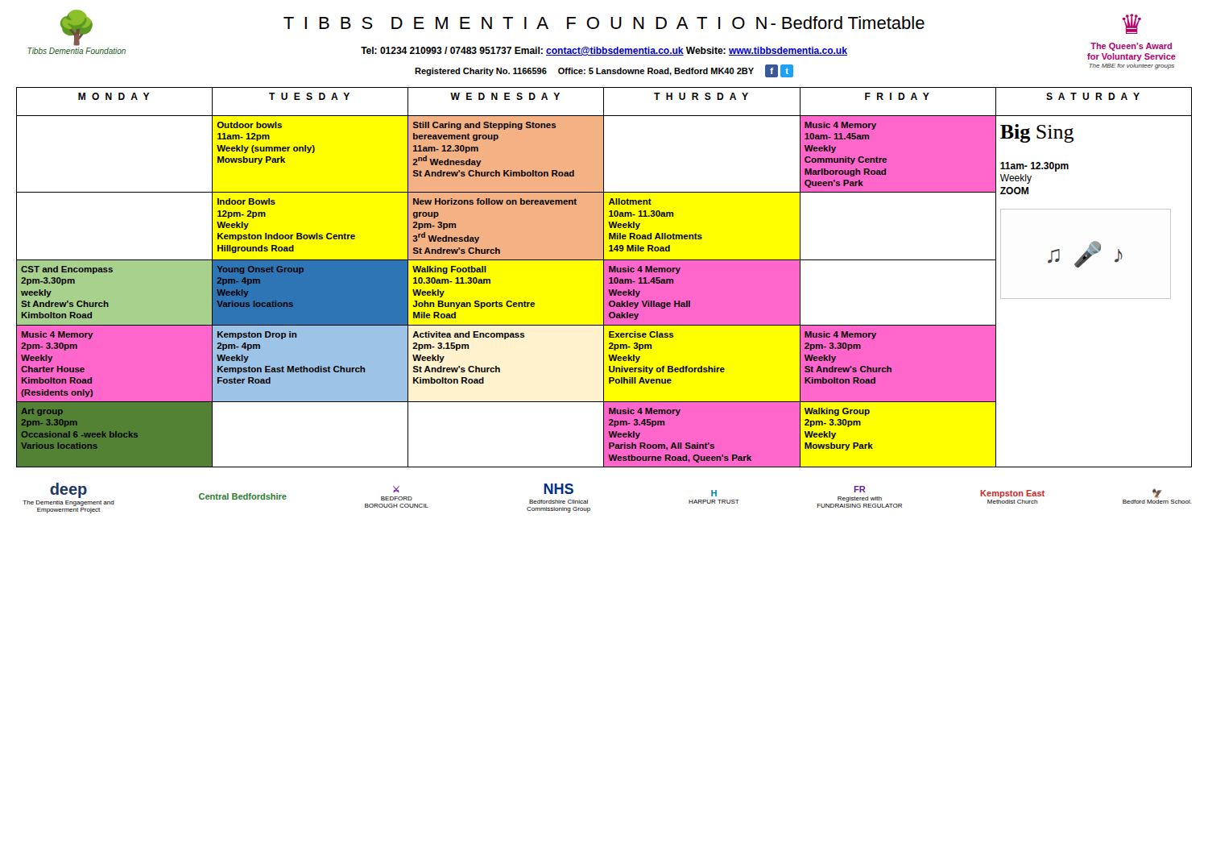🌳
Tibbs Dementia Foundation
T I B B S D E M E N T I A F O U N D A T I O N- Bedford Timetable
Tel: 01234 210993 / 07483 951737 Email: contact@tibbsdementia.co.uk Website: www.tibbsdementia.co.uk
Registered Charity No. 1166596 Office: 5 Lansdowne Road, Bedford MK40 2BY ft
♛
The Queen's Award
for Voluntary Service
The MBE for volunteer groups
| M O N D A Y | T U E S D A Y | W E D N E S D A Y | T H U R S D A Y | F R I D A Y | S A T U R D A Y |
| --- | --- | --- | --- | --- | --- |
| | Outdoor bowls 11am- 12pm Weekly (summer only) Mowsbury Park | Still Caring and Stepping Stones bereavement group 11am- 12.30pm 2 nd Wednesday St Andrew's Church Kimbolton Road | | Music 4 Memory 10am- 11.45am Weekly Community Centre Marlborough Road Queen's Park | Big Sing 11am- 12.30pm Weekly ZOOM ♫ 🎤 ♪ |
| | Indoor Bowls 12pm- 2pm Weekly Kempston Indoor Bowls Centre Hillgrounds Road | New Horizons follow on bereavement group 2pm- 3pm 3 rd Wednesday St Andrew's Church | Allotment 10am- 11.30am Weekly Mile Road Allotments 149 Mile Road | |
| CST and Encompass 2pm-3.30pm weekly St Andrew's Church Kimbolton Road | Young Onset Group 2pm- 4pm Weekly Various locations | Walking Football 10.30am- 11.30am Weekly John Bunyan Sports Centre Mile Road | Music 4 Memory 10am- 11.45am Weekly Oakley Village Hall Oakley | |
| Music 4 Memory 2pm- 3.30pm Weekly Charter House Kimbolton Road (Residents only) | Kempston Drop in 2pm- 4pm Weekly Kempston East Methodist Church Foster Road | Activitea and Encompass 2pm- 3.15pm Weekly St Andrew's Church Kimbolton Road | Exercise Class 2pm- 3pm Weekly University of Bedfordshire Polhill Avenue | Music 4 Memory 2pm- 3.30pm Weekly St Andrew's Church Kimbolton Road |
| Art group 2pm- 3.30pm Occasional 6 -week blocks Various locations | | | Music 4 Memory 2pm- 3.45pm Weekly Parish Room, All Saint's Westbourne Road, Queen's Park | Walking Group 2pm- 3.30pm Weekly Mowsbury Park |
deep The Dementia Engagement and Empowerment Project
Central Bedfordshire
⚔ BEDFORD
BOROUGH COUNCIL
NHS Bedfordshire Clinical Commissioning Group
H HARPUR TRUST
FR Registered with
FUNDRAISING REGULATOR
Kempston East Methodist Church
🦅 Bedford Modern School.